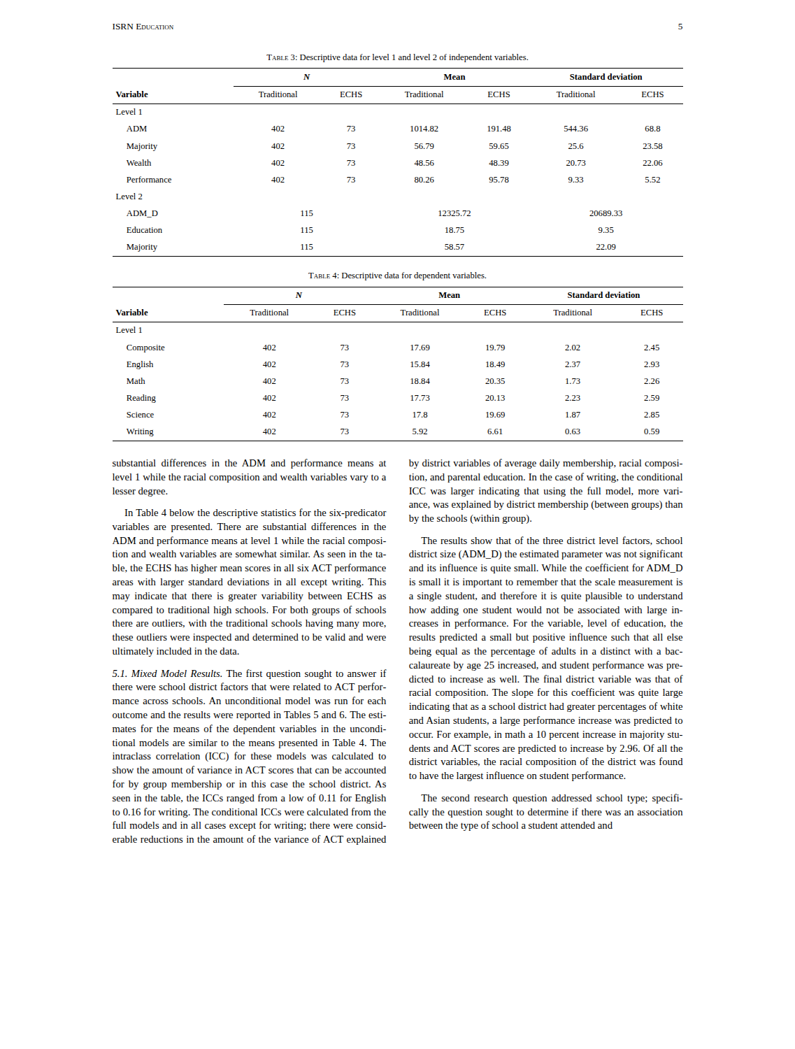ISRN Education 5
Table 3: Descriptive data for level 1 and level 2 of independent variables.
| Variable | N | Mean | Standard deviation |
| --- | --- | --- | --- |
| Traditional | ECHS | Traditional | ECHS | Traditional | ECHS |
| Level 1 | | | | | | |
| ADM | 402 | 73 | 1014.82 | 191.48 | 544.36 | 68.8 |
| Majority | 402 | 73 | 56.79 | 59.65 | 25.6 | 23.58 |
| Wealth | 402 | 73 | 48.56 | 48.39 | 20.73 | 22.06 |
| Performance | 402 | 73 | 80.26 | 95.78 | 9.33 | 5.52 |
| Level 2 | | | | | | |
| ADM_D | 115 | 12325.72 | 20689.33 |
| Education | 115 | 18.75 | 9.35 |
| Majority | 115 | 58.57 | 22.09 |
Table 4: Descriptive data for dependent variables.
| Variable | N | Mean | Standard deviation |
| --- | --- | --- | --- |
| Traditional | ECHS | Traditional | ECHS | Traditional | ECHS |
| Level 1 | | | | | | |
| Composite | 402 | 73 | 17.69 | 19.79 | 2.02 | 2.45 |
| English | 402 | 73 | 15.84 | 18.49 | 2.37 | 2.93 |
| Math | 402 | 73 | 18.84 | 20.35 | 1.73 | 2.26 |
| Reading | 402 | 73 | 17.73 | 20.13 | 2.23 | 2.59 |
| Science | 402 | 73 | 17.8 | 19.69 | 1.87 | 2.85 |
| Writing | 402 | 73 | 5.92 | 6.61 | 0.63 | 0.59 |
substantial differences in the ADM and performance means at level 1 while the racial composition and wealth variables vary to a lesser degree.
In Table 4 below the descriptive statistics for the six-predicator variables are presented. There are substantial differences in the ADM and performance means at level 1 while the racial composition and wealth variables are somewhat similar. As seen in the table, the ECHS has higher mean scores in all six ACT performance areas with larger standard deviations in all except writing. This may indicate that there is greater variability between ECHS as compared to traditional high schools. For both groups of schools there are outliers, with the traditional schools having many more, these outliers were inspected and determined to be valid and were ultimately included in the data.
5.1. Mixed Model Results.
The first question sought to answer if there were school district factors that were related to ACT performance across schools. An unconditional model was run for each outcome and the results were reported in Tables 5 and 6. The estimates for the means of the dependent variables in the unconditional models are similar to the means presented in Table 4. The intraclass correlation (ICC) for these models was calculated to show the amount of variance in ACT scores that can be accounted for by group membership or in this case the school district. As seen in the table, the ICCs ranged from a low of 0.11 for English to 0.16 for writing. The conditional ICCs were calculated from the full models and in all cases except for writing; there were considerable reductions in the amount of the variance of ACT explained by district variables of average daily membership, racial composition, and parental education. In the case of writing, the conditional ICC was larger indicating that using the full model, more variance, was explained by district membership (between groups) than by the schools (within group).
The results show that of the three district level factors, school district size (ADM_D) the estimated parameter was not significant and its influence is quite small. While the coefficient for ADM_D is small it is important to remember that the scale measurement is a single student, and therefore it is quite plausible to understand how adding one student would not be associated with large increases in performance. For the variable, level of education, the results predicted a small but positive influence such that all else being equal as the percentage of adults in a distinct with a baccalaureate by age 25 increased, and student performance was predicted to increase as well. The final district variable was that of racial composition. The slope for this coefficient was quite large indicating that as a school district had greater percentages of white and Asian students, a large performance increase was predicted to occur. For example, in math a 10 percent increase in majority students and ACT scores are predicted to increase by 2.96. Of all the district variables, the racial composition of the district was found to have the largest influence on student performance.
The second research question addressed school type; specifically the question sought to determine if there was an association between the type of school a student attended and